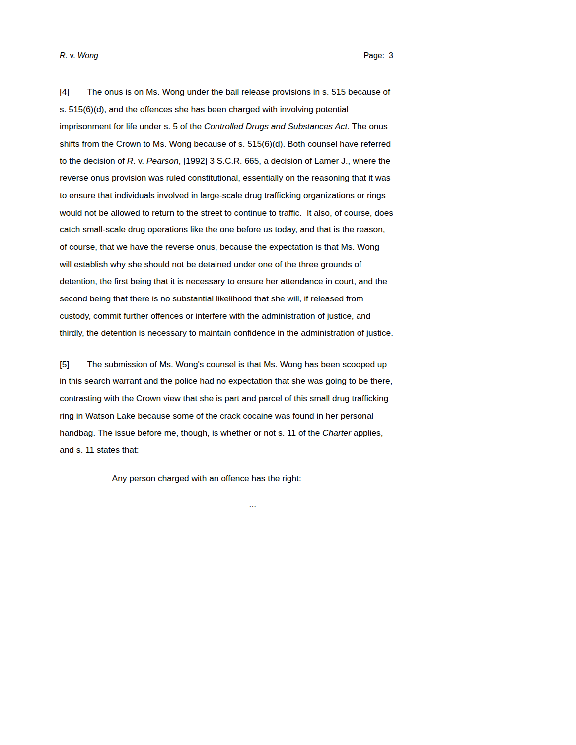R. v. Wong Page: 3
[4] The onus is on Ms. Wong under the bail release provisions in s. 515 because of s. 515(6)(d), and the offences she has been charged with involving potential imprisonment for life under s. 5 of the Controlled Drugs and Substances Act. The onus shifts from the Crown to Ms. Wong because of s. 515(6)(d). Both counsel have referred to the decision of R. v. Pearson, [1992] 3 S.C.R. 665, a decision of Lamer J., where the reverse onus provision was ruled constitutional, essentially on the reasoning that it was to ensure that individuals involved in large-scale drug trafficking organizations or rings would not be allowed to return to the street to continue to traffic. It also, of course, does catch small-scale drug operations like the one before us today, and that is the reason, of course, that we have the reverse onus, because the expectation is that Ms. Wong will establish why she should not be detained under one of the three grounds of detention, the first being that it is necessary to ensure her attendance in court, and the second being that there is no substantial likelihood that she will, if released from custody, commit further offences or interfere with the administration of justice, and thirdly, the detention is necessary to maintain confidence in the administration of justice.
[5] The submission of Ms. Wong's counsel is that Ms. Wong has been scooped up in this search warrant and the police had no expectation that she was going to be there, contrasting with the Crown view that she is part and parcel of this small drug trafficking ring in Watson Lake because some of the crack cocaine was found in her personal handbag. The issue before me, though, is whether or not s. 11 of the Charter applies, and s. 11 states that:
Any person charged with an offence has the right:
...